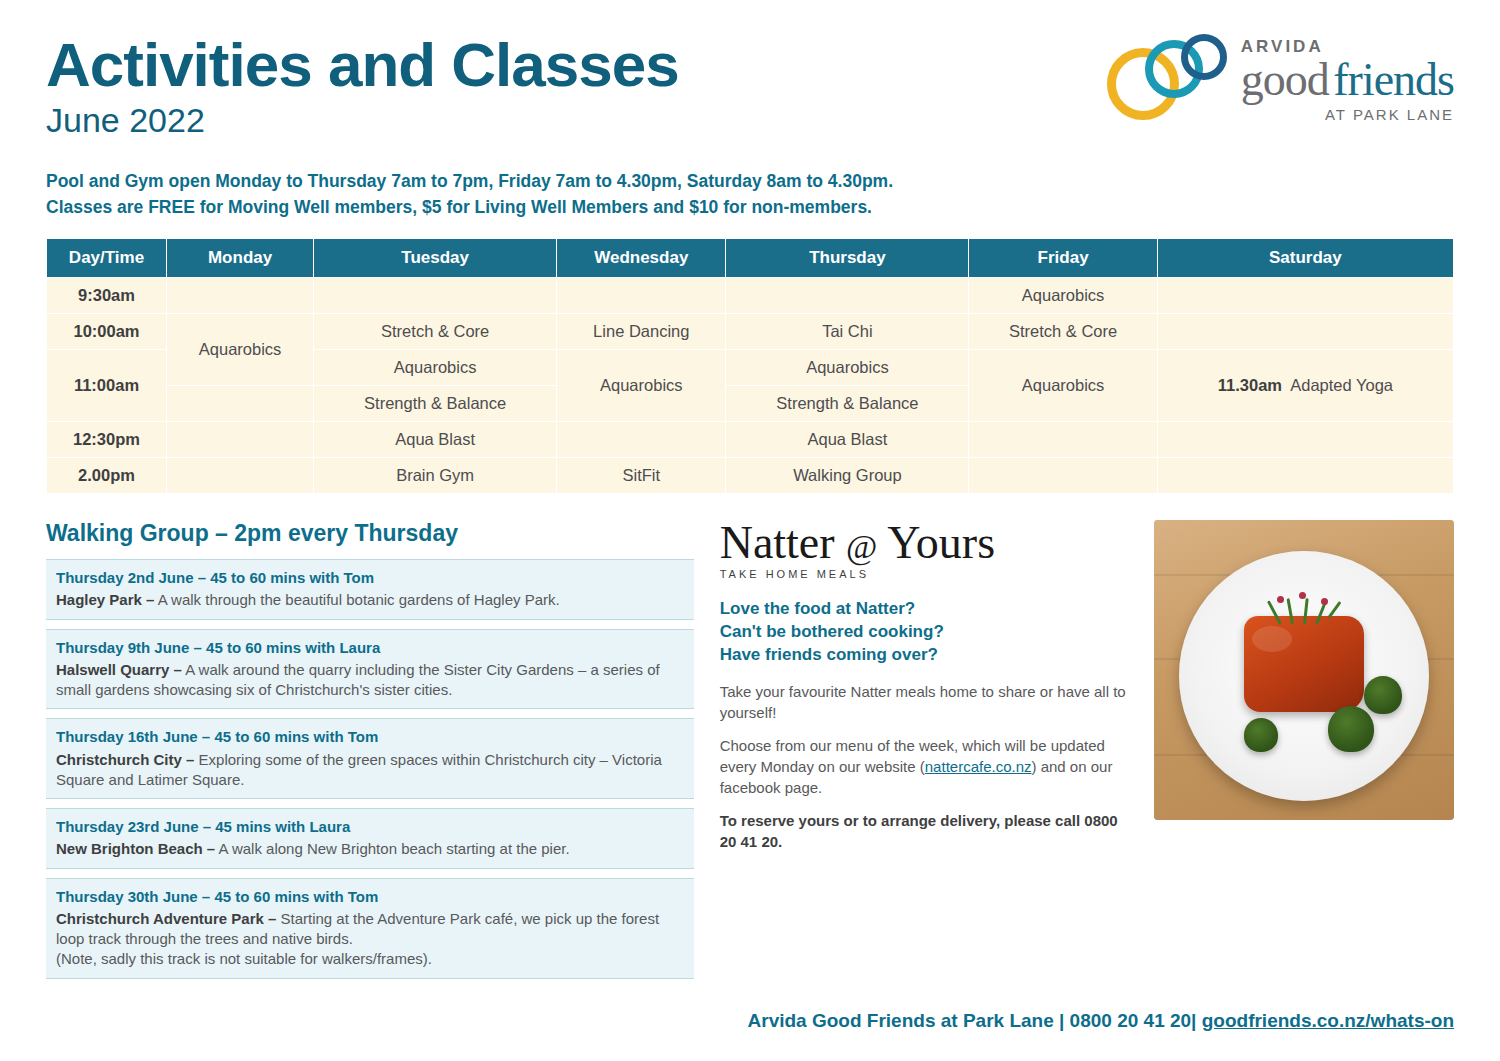Activities and Classes
June 2022
ARVIDA
good friends
AT PARK LANE
Pool and Gym open Monday to Thursday 7am to 7pm, Friday 7am to 4.30pm, Saturday 8am to 4.30pm.
Classes are FREE for Moving Well members, $5 for Living Well Members and $10 for non-members.
| Day/Time | Monday | Tuesday | Wednesday | Thursday | Friday | Saturday |
| --- | --- | --- | --- | --- | --- | --- |
| 9:30am | | | | | Aquarobics | |
| 10:00am | Aquarobics | Stretch & Core | Line Dancing | Tai Chi | Stretch & Core | |
| 11:00am | Aquarobics | Aquarobics | Aquarobics | Aquarobics | 11.30am Adapted Yoga |
| | Strength & Balance | Strength & Balance |
| 12:30pm | | Aqua Blast | | Aqua Blast | | |
| 2.00pm | | Brain Gym | SitFit | Walking Group | | |
Walking Group – 2pm every Thursday
Thursday 2nd June – 45 to 60 mins with Tom Hagley Park – A walk through the beautiful botanic gardens of Hagley Park.
Thursday 9th June – 45 to 60 mins with Laura Halswell Quarry – A walk around the quarry including the Sister City Gardens – a series of small gardens showcasing six of Christchurch's sister cities.
Thursday 16th June – 45 to 60 mins with Tom Christchurch City – Exploring some of the green spaces within Christchurch city – Victoria Square and Latimer Square.
Thursday 23rd June – 45 mins with Laura New Brighton Beach – A walk along New Brighton beach starting at the pier.
Thursday 30th June – 45 to 60 mins with Tom Christchurch Adventure Park – Starting at the Adventure Park café, we pick up the forest loop track through the trees and native birds. (Note, sadly this track is not suitable for walkers/frames).
Natter @ Yours
TAKE HOME MEALS
Love the food at Natter?
Can't be bothered cooking?
Have friends coming over?
Take your favourite Natter meals home to share or have all to yourself!
Choose from our menu of the week, which will be updated every Monday on our website (nattercafe.co.nz) and on our facebook page.
To reserve yours or to arrange delivery, please call 0800 20 41 20.
Arvida Good Friends at Park Lane | 0800 20 41 20| goodfriends.co.nz/whats-on